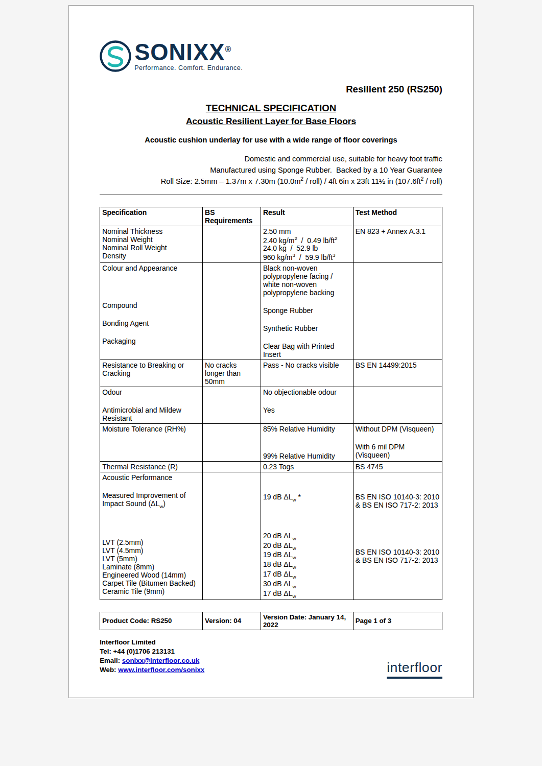SONIXX®
Performance. Comfort. Endurance.
Resilient 250 (RS250)
TECHNICAL SPECIFICATION
Acoustic Resilient Layer for Base Floors
Acoustic cushion underlay for use with a wide range of floor coverings
Domestic and commercial use, suitable for heavy foot traffic
Manufactured using Sponge Rubber. Backed by a 10 Year Guarantee
Roll Size: 2.5mm – 1.37m x 7.30m (10.0m2 / roll) / 4ft 6in x 23ft 11½ in (107.6ft2 / roll)
| Specification | BS Requirements | Result | Test Method |
| --- | --- | --- | --- |
| Nominal Thickness Nominal Weight Nominal Roll Weight Density | | 2.50 mm 2.40 kg/m 2 / 0.49 lb/ft 2 24.0 kg / 52.9 lb 960 kg/m 3 / 59.9 lb/ft 3 | EN 823 + Annex A.3.1 |
| Colour and Appearance Compound Bonding Agent Packaging | | Black non-woven polypropylene facing / white non-woven polypropylene backing Sponge Rubber Synthetic Rubber Clear Bag with Printed Insert | |
| Resistance to Breaking or Cracking | No cracks longer than 50mm | Pass - No cracks visible | BS EN 14499:2015 |
| Odour Antimicrobial and Mildew Resistant | | No objectionable odour Yes | |
| Moisture Tolerance (RH%) | | 85% Relative Humidity 99% Relative Humidity | Without DPM (Visqueen) With 6 mil DPM (Visqueen) |
| Thermal Resistance (R) | | 0.23 Togs | BS 4745 |
| Acoustic Performance Measured Improvement of Impact Sound (ΔL w ) LVT (2.5mm) LVT (4.5mm) LVT (5mm) Laminate (8mm) Engineered Wood (14mm) Carpet Tile (Bitumen Backed) Ceramic Tile (9mm) | | 19 dB ΔL w * 20 dB ΔL w 20 dB ΔL w 19 dB ΔL w 18 dB ΔL w 17 dB ΔL w 30 dB ΔL w 17 dB ΔL w | BS EN ISO 10140-3: 2010 & BS EN ISO 717-2: 2013 BS EN ISO 10140-3: 2010 & BS EN ISO 717-2: 2013 |
| Product Code: RS250 | Version: 04 | Version Date: January 14, 2022 | Page 1 of 3 |
Interfloor Limited
Tel: +44 (0)1706 213131
Email: sonixx@interfloor.co.uk
Web: www.interfloor.com/sonixx
interfloor